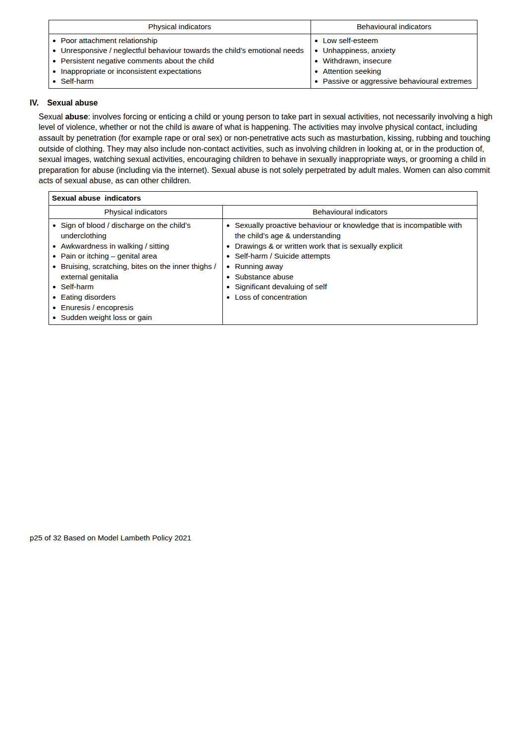| Physical indicators | Behavioural indicators |
| --- | --- |
| Poor attachment relationship Unresponsive / neglectful behaviour towards the child’s emotional needs Persistent negative comments about the child Inappropriate or inconsistent expectations Self-harm | Low self-esteem Unhappiness, anxiety Withdrawn, insecure Attention seeking Passive or aggressive behavioural extremes |
IV. Sexual abuse
Sexual abuse: involves forcing or enticing a child or young person to take part in sexual activities, not necessarily involving a high level of violence, whether or not the child is aware of what is happening. The activities may involve physical contact, including assault by penetration (for example rape or oral sex) or non-penetrative acts such as masturbation, kissing, rubbing and touching outside of clothing. They may also include non-contact activities, such as involving children in looking at, or in the production of, sexual images, watching sexual activities, encouraging children to behave in sexually inappropriate ways, or grooming a child in preparation for abuse (including via the internet). Sexual abuse is not solely perpetrated by adult males. Women can also commit acts of sexual abuse, as can other children.
| Sexual abuse indicators |
| --- |
| Physical indicators | Behavioural indicators |
| Sign of blood / discharge on the child’s underclothing Awkwardness in walking / sitting Pain or itching – genital area Bruising, scratching, bites on the inner thighs / external genitalia Self-harm Eating disorders Enuresis / encopresis Sudden weight loss or gain | Sexually proactive behaviour or knowledge that is incompatible with the child’s age & understanding Drawings & or written work that is sexually explicit Self-harm / Suicide attempts Running away Substance abuse Significant devaluing of self Loss of concentration |
p25 of 32 Based on Model Lambeth Policy 2021